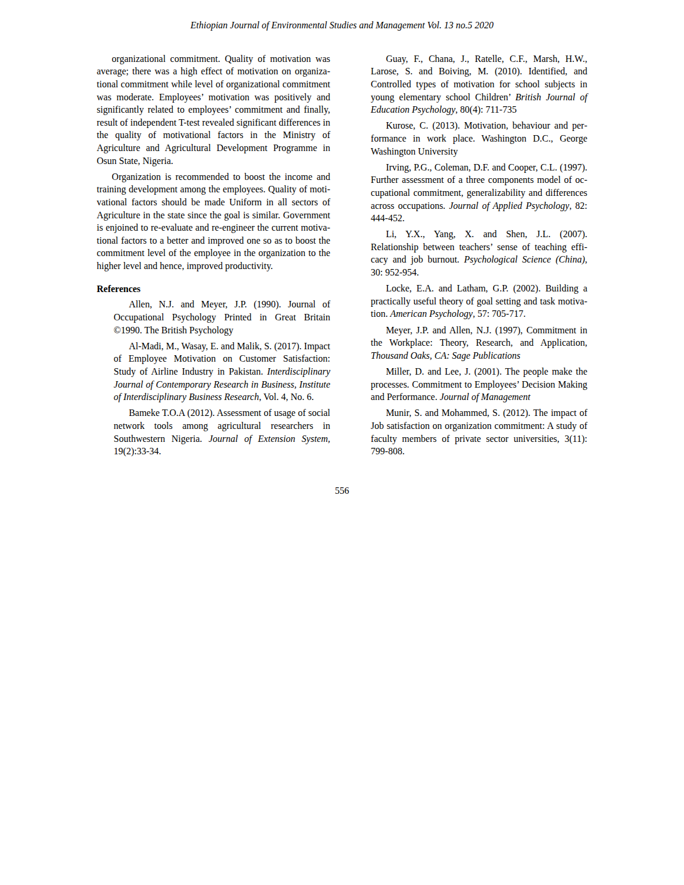Ethiopian Journal of Environmental Studies and Management Vol. 13 no.5 2020
organizational commitment. Quality of motivation was average; there was a high effect of motivation on organizational commitment while level of organizational commitment was moderate. Employees’ motivation was positively and significantly related to employees’ commitment and finally, result of independent T-test revealed significant differences in the quality of motivational factors in the Ministry of Agriculture and Agricultural Development Programme in Osun State, Nigeria.
Organization is recommended to boost the income and training development among the employees. Quality of motivational factors should be made Uniform in all sectors of Agriculture in the state since the goal is similar. Government is enjoined to re-evaluate and re-engineer the current motivational factors to a better and improved one so as to boost the commitment level of the employee in the organization to the higher level and hence, improved productivity.
References
Allen, N.J. and Meyer, J.P. (1990). Journal of Occupational Psychology Printed in Great Britain ©1990. The British Psychology
Al-Madi, M., Wasay, E. and Malik, S. (2017). Impact of Employee Motivation on Customer Satisfaction: Study of Airline Industry in Pakistan. Interdisciplinary Journal of Contemporary Research in Business, Institute of Interdisciplinary Business Research, Vol. 4, No. 6.
Bameke T.O.A (2012). Assessment of usage of social network tools among agricultural researchers in Southwestern Nigeria. Journal of Extension System, 19(2):33-34.
Guay, F., Chana, J., Ratelle, C.F., Marsh, H.W., Larose, S. and Boiving, M. (2010). Identified, and Controlled types of motivation for school subjects in young elementary school Children’ British Journal of Education Psychology, 80(4): 711-735
Kurose, C. (2013). Motivation, behaviour and performance in work place. Washington D.C., George Washington University
Irving, P.G., Coleman, D.F. and Cooper, C.L. (1997). Further assessment of a three components model of occupational commitment, generalizability and differences across occupations. Journal of Applied Psychology, 82: 444-452.
Li, Y.X., Yang, X. and Shen, J.L. (2007). Relationship between teachers’ sense of teaching efficacy and job burnout. Psychological Science (China), 30: 952-954.
Locke, E.A. and Latham, G.P. (2002). Building a practically useful theory of goal setting and task motivation. American Psychology, 57: 705-717.
Meyer, J.P. and Allen, N.J. (1997), Commitment in the Workplace: Theory, Research, and Application, Thousand Oaks, CA: Sage Publications
Miller, D. and Lee, J. (2001). The people make the processes. Commitment to Employees’ Decision Making and Performance. Journal of Management
Munir, S. and Mohammed, S. (2012). The impact of Job satisfaction on organization commitment: A study of faculty members of private sector universities, 3(11): 799-808.
556